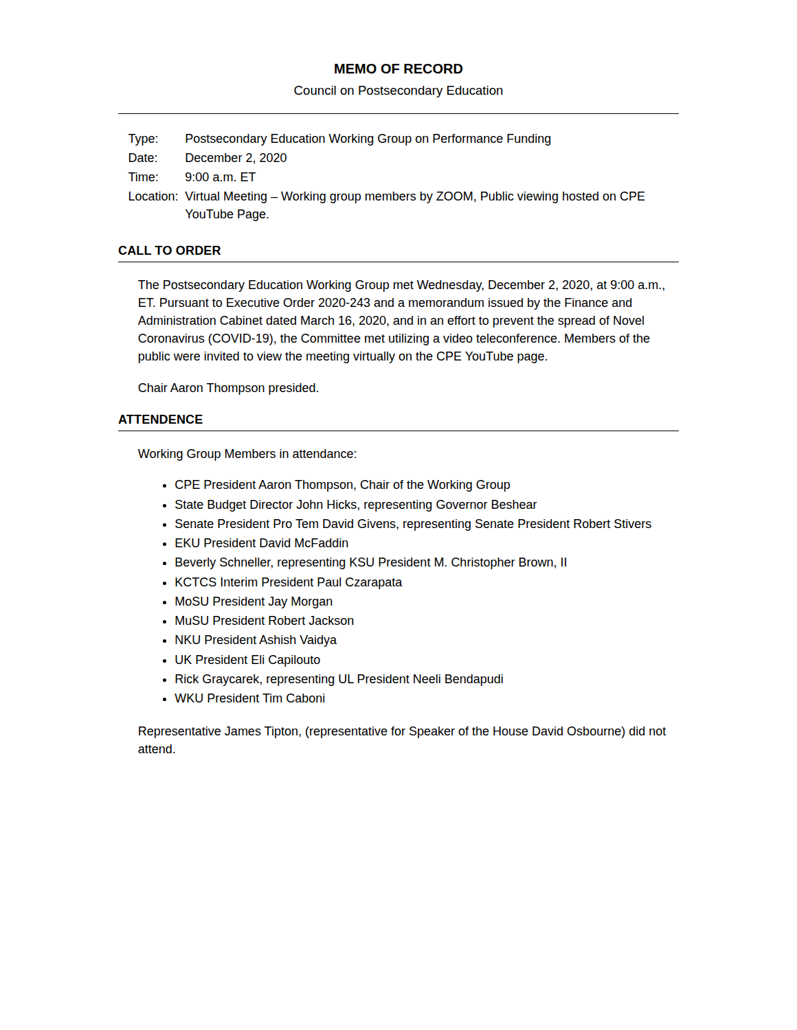MEMO OF RECORD
Council on Postsecondary Education
| Type: | Postsecondary Education Working Group on Performance Funding |
| Date: | December 2, 2020 |
| Time: | 9:00 a.m. ET |
| Location: | Virtual Meeting – Working group members by ZOOM, Public viewing hosted on CPE YouTube Page. |
CALL TO ORDER
The Postsecondary Education Working Group met Wednesday, December 2, 2020, at 9:00 a.m., ET. Pursuant to Executive Order 2020-243 and a memorandum issued by the Finance and Administration Cabinet dated March 16, 2020, and in an effort to prevent the spread of Novel Coronavirus (COVID-19), the Committee met utilizing a video teleconference. Members of the public were invited to view the meeting virtually on the CPE YouTube page.
Chair Aaron Thompson presided.
ATTENDENCE
Working Group Members in attendance:
CPE President Aaron Thompson, Chair of the Working Group
State Budget Director John Hicks, representing Governor Beshear
Senate President Pro Tem David Givens, representing Senate President Robert Stivers
EKU President David McFaddin
Beverly Schneller, representing KSU President M. Christopher Brown, II
KCTCS Interim President Paul Czarapata
MoSU President Jay Morgan
MuSU President Robert Jackson
NKU President Ashish Vaidya
UK President Eli Capilouto
Rick Graycarek, representing UL President Neeli Bendapudi
WKU President Tim Caboni
Representative James Tipton, (representative for Speaker of the House David Osbourne) did not attend.